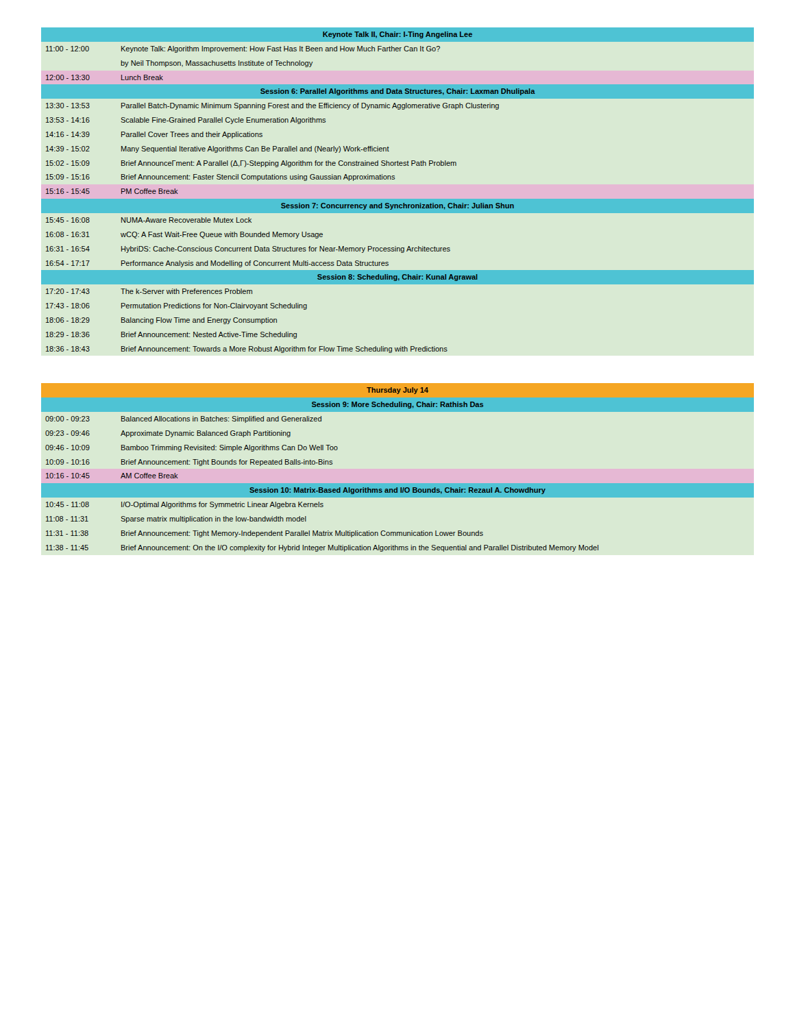| Keynote Talk II, Chair: I-Ting Angelina Lee |
| 11:00 - 12:00 | Keynote Talk: Algorithm Improvement: How Fast Has It Been and How Much Farther Can It Go? |
| | by Neil Thompson, Massachusetts Institute of Technology |
| 12:00 - 13:30 | Lunch Break |
| Session 6: Parallel Algorithms and Data Structures, Chair: Laxman Dhulipala |
| 13:30 - 13:53 | Parallel Batch-Dynamic Minimum Spanning Forest and the Efficiency of Dynamic Agglomerative Graph Clustering |
| 13:53 - 14:16 | Scalable Fine-Grained Parallel Cycle Enumeration Algorithms |
| 14:16 - 14:39 | Parallel Cover Trees and their Applications |
| 14:39 - 15:02 | Many Sequential Iterative Algorithms Can Be Parallel and (Nearly) Work-efficient |
| 15:02 - 15:09 | Brief AnnounceГment: A Parallel (Δ,Γ)-Stepping Algorithm for the Constrained Shortest Path Problem |
| 15:09 - 15:16 | Brief Announcement: Faster Stencil Computations using Gaussian Approximations |
| 15:16 - 15:45 | PM Coffee Break |
| Session 7: Concurrency and Synchronization, Chair: Julian Shun |
| 15:45 - 16:08 | NUMA-Aware Recoverable Mutex Lock |
| 16:08 - 16:31 | wCQ: A Fast Wait-Free Queue with Bounded Memory Usage |
| 16:31 - 16:54 | HybriDS: Cache-Conscious Concurrent Data Structures for Near-Memory Processing Architectures |
| 16:54 - 17:17 | Performance Analysis and Modelling of Concurrent Multi-access Data Structures |
| Session 8: Scheduling, Chair: Kunal Agrawal |
| 17:20 - 17:43 | The k-Server with Preferences Problem |
| 17:43 - 18:06 | Permutation Predictions for Non-Clairvoyant Scheduling |
| 18:06 - 18:29 | Balancing Flow Time and Energy Consumption |
| 18:29 - 18:36 | Brief Announcement: Nested Active-Time Scheduling |
| 18:36 - 18:43 | Brief Announcement: Towards a More Robust Algorithm for Flow Time Scheduling with Predictions |
| Thursday July 14 |
| Session 9: More Scheduling, Chair: Rathish Das |
| 09:00 - 09:23 | Balanced Allocations in Batches: Simplified and Generalized |
| 09:23 - 09:46 | Approximate Dynamic Balanced Graph Partitioning |
| 09:46 - 10:09 | Bamboo Trimming Revisited: Simple Algorithms Can Do Well Too |
| 10:09 - 10:16 | Brief Announcement: Tight Bounds for Repeated Balls-into-Bins |
| 10:16 - 10:45 | AM Coffee Break |
| Session 10: Matrix-Based Algorithms and I/O Bounds, Chair: Rezaul A. Chowdhury |
| 10:45 - 11:08 | I/O-Optimal Algorithms for Symmetric Linear Algebra Kernels |
| 11:08 - 11:31 | Sparse matrix multiplication in the low-bandwidth model |
| 11:31 - 11:38 | Brief Announcement: Tight Memory-Independent Parallel Matrix Multiplication Communication Lower Bounds |
| 11:38 - 11:45 | Brief Announcement: On the I/O complexity for Hybrid Integer Multiplication Algorithms in the Sequential and Parallel Distributed Memory Model |